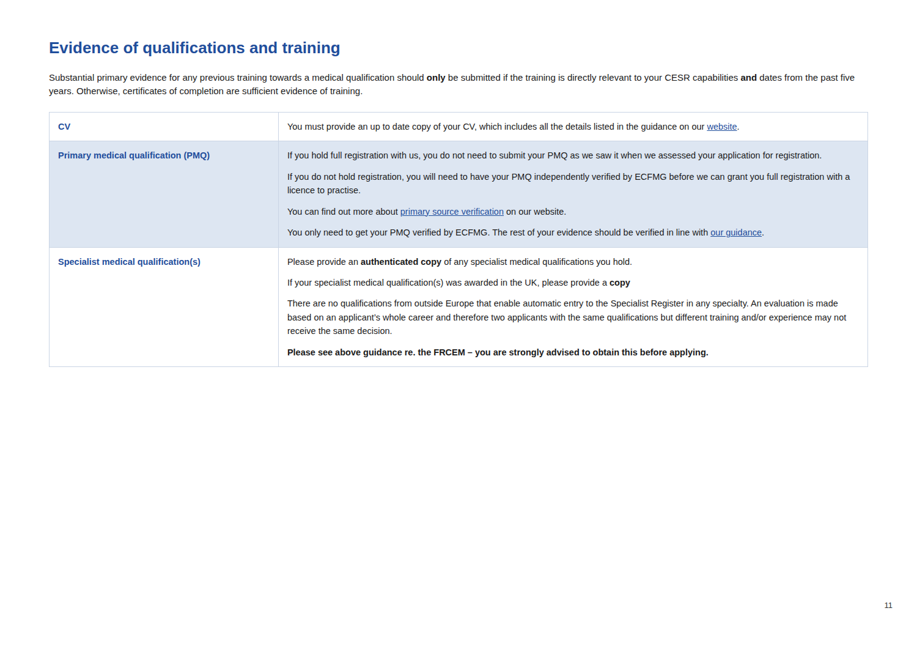Evidence of qualifications and training
Substantial primary evidence for any previous training towards a medical qualification should only be submitted if the training is directly relevant to your CESR capabilities and dates from the past five years. Otherwise, certificates of completion are sufficient evidence of training.
| CV | You must provide an up to date copy of your CV, which includes all the details listed in the guidance on our website . |
| Primary medical qualification (PMQ) | If you hold full registration with us, you do not need to submit your PMQ as we saw it when we assessed your application for registration. If you do not hold registration, you will need to have your PMQ independently verified by ECFMG before we can grant you full registration with a licence to practise. You can find out more about primary source verification on our website. You only need to get your PMQ verified by ECFMG. The rest of your evidence should be verified in line with our guidance . |
| Specialist medical qualification(s) | Please provide an authenticated copy of any specialist medical qualifications you hold. If your specialist medical qualification(s) was awarded in the UK, please provide a copy There are no qualifications from outside Europe that enable automatic entry to the Specialist Register in any specialty. An evaluation is made based on an applicant’s whole career and therefore two applicants with the same qualifications but different training and/or experience may not receive the same decision. Please see above guidance re. the FRCEM – you are strongly advised to obtain this before applying. |
11